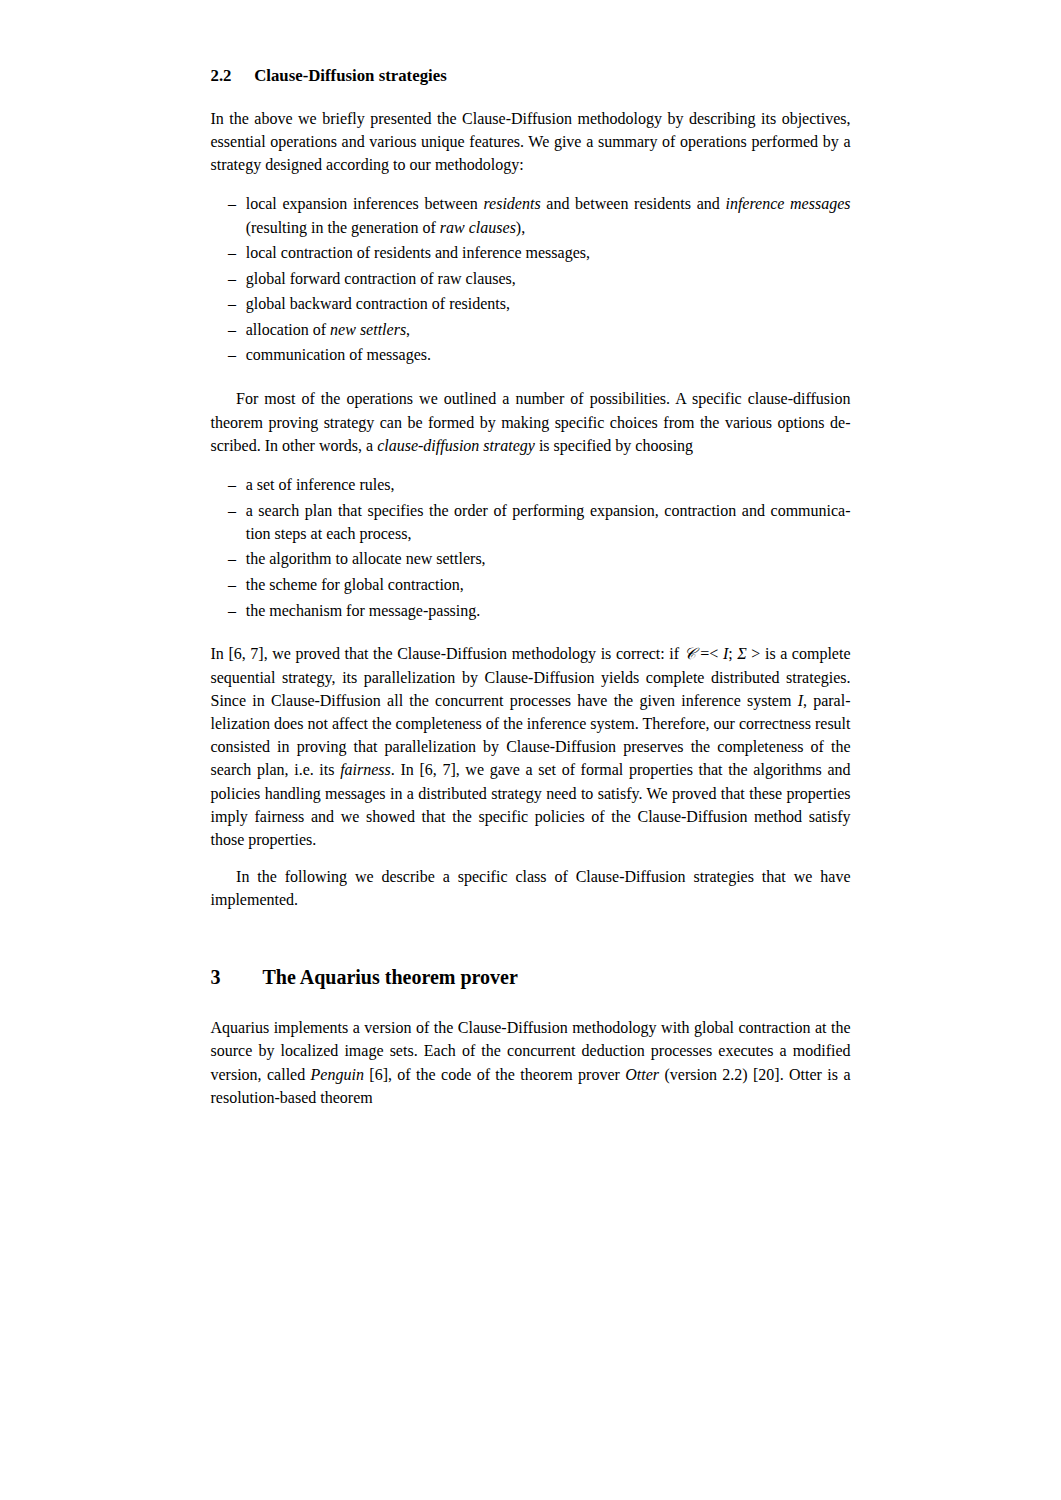2.2 Clause-Diffusion strategies
In the above we briefly presented the Clause-Diffusion methodology by describing its objectives, essential operations and various unique features. We give a summary of operations performed by a strategy designed according to our methodology:
local expansion inferences between residents and between residents and inference messages (resulting in the generation of raw clauses),
local contraction of residents and inference messages,
global forward contraction of raw clauses,
global backward contraction of residents,
allocation of new settlers,
communication of messages.
For most of the operations we outlined a number of possibilities. A specific clause-diffusion theorem proving strategy can be formed by making specific choices from the various options described. In other words, a clause-diffusion strategy is specified by choosing
a set of inference rules,
a search plan that specifies the order of performing expansion, contraction and communication steps at each process,
the algorithm to allocate new settlers,
the scheme for global contraction,
the mechanism for message-passing.
In [6, 7], we proved that the Clause-Diffusion methodology is correct: if 𝒞 =< I; Σ > is a complete sequential strategy, its parallelization by Clause-Diffusion yields complete distributed strategies. Since in Clause-Diffusion all the concurrent processes have the given inference system I, parallelization does not affect the completeness of the inference system. Therefore, our correctness result consisted in proving that parallelization by Clause-Diffusion preserves the completeness of the search plan, i.e. its fairness. In [6, 7], we gave a set of formal properties that the algorithms and policies handling messages in a distributed strategy need to satisfy. We proved that these properties imply fairness and we showed that the specific policies of the Clause-Diffusion method satisfy those properties.
In the following we describe a specific class of Clause-Diffusion strategies that we have implemented.
3 The Aquarius theorem prover
Aquarius implements a version of the Clause-Diffusion methodology with global contraction at the source by localized image sets. Each of the concurrent deduction processes executes a modified version, called Penguin [6], of the code of the theorem prover Otter (version 2.2) [20]. Otter is a resolution-based theorem